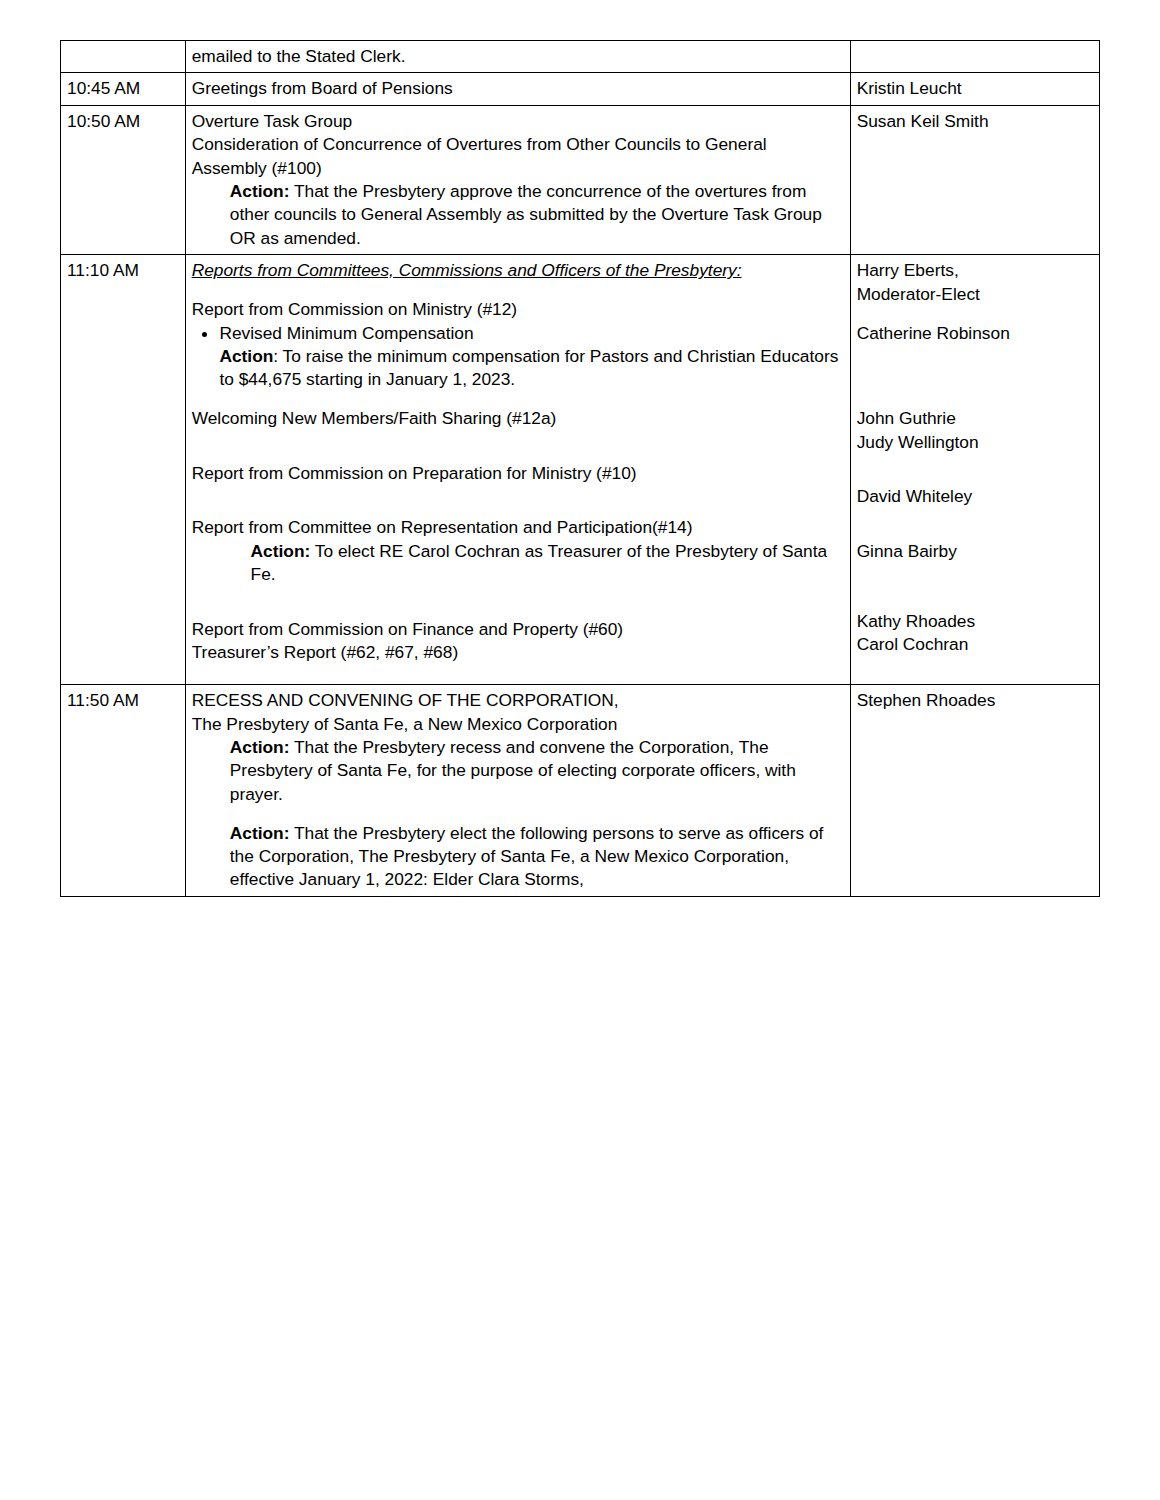| | emailed to the Stated Clerk. | |
| 10:45 AM | Greetings from Board of Pensions | Kristin Leucht |
| 10:50 AM | Overture Task Group Consideration of Concurrence of Overtures from Other Councils to General Assembly (#100) Action: That the Presbytery approve the concurrence of the overtures from other councils to General Assembly as submitted by the Overture Task Group OR as amended. | Susan Keil Smith |
| 11:10 AM | Reports from Committees, Commissions and Officers of the Presbytery: Report from Commission on Ministry (#12) Revised Minimum Compensation Action : To raise the minimum compensation for Pastors and Christian Educators to $44,675 starting in January 1, 2023. Welcoming New Members/Faith Sharing (#12a) Report from Commission on Preparation for Ministry (#10) Report from Committee on Representation and Participation(#14) Action: To elect RE Carol Cochran as Treasurer of the Presbytery of Santa Fe. Report from Commission on Finance and Property (#60) Treasurer’s Report (#62, #67, #68) | Harry Eberts, Moderator-Elect Catherine Robinson John Guthrie Judy Wellington David Whiteley Ginna Bairby Kathy Rhoades Carol Cochran |
| 11:50 AM | RECESS AND CONVENING OF THE CORPORATION, The Presbytery of Santa Fe, a New Mexico Corporation Action: That the Presbytery recess and convene the Corporation, The Presbytery of Santa Fe, for the purpose of electing corporate officers, with prayer. Action: That the Presbytery elect the following persons to serve as officers of the Corporation, The Presbytery of Santa Fe, a New Mexico Corporation, effective January 1, 2022: Elder Clara Storms, | Stephen Rhoades |